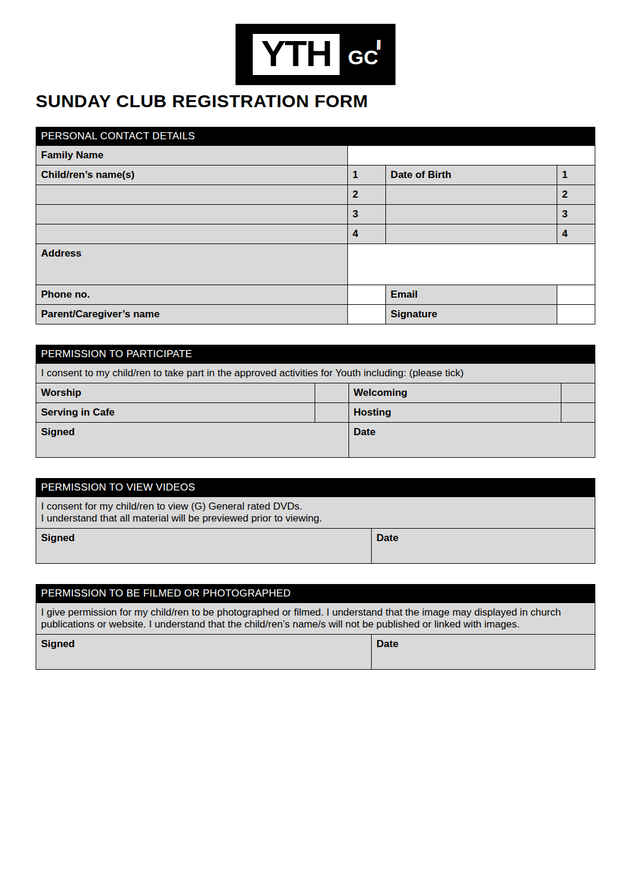YTH \\GC
SUNDAY CLUB REGISTRATION FORM
| PERSONAL CONTACT DETAILS |
| Family Name | |
| Child/ren’s name(s) | 1 | Date of Birth | 1 |
| | 2 | | 2 |
| | 3 | | 3 |
| | 4 | | 4 |
| Address | |
| Phone no. | | Email | |
| Parent/Caregiver’s name | | Signature | |
| PERMISSION TO PARTICIPATE |
| I consent to my child/ren to take part in the approved activities for Youth including: (please tick) |
| Worship | | Welcoming | |
| Serving in Cafe | | Hosting | |
| Signed | Date |
| PERMISSION TO VIEW VIDEOS |
| I consent for my child/ren to view (G) General rated DVDs. I understand that all material will be previewed prior to viewing. |
| Signed | Date |
| PERMISSION TO BE FILMED OR PHOTOGRAPHED |
| I give permission for my child/ren to be photographed or filmed. I understand that the image may displayed in church publications or website. I understand that the child/ren’s name/s will not be published or linked with images. |
| Signed | Date |